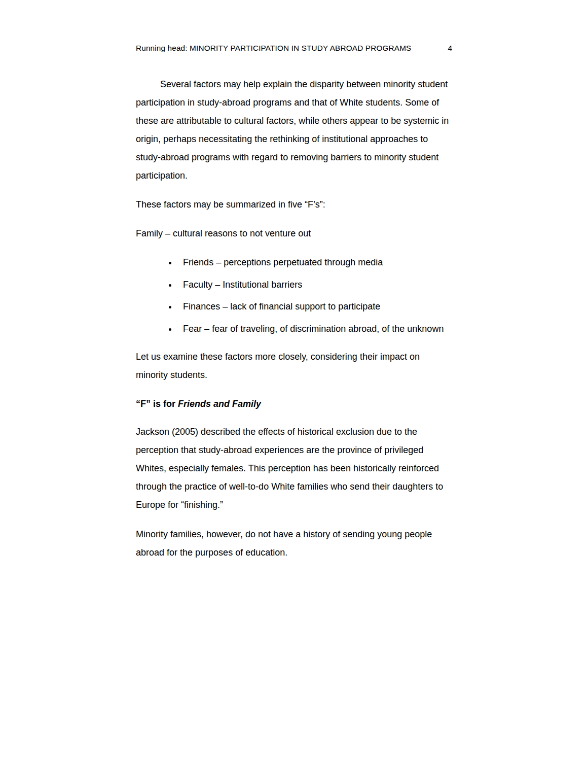Running head: MINORITY PARTICIPATION IN STUDY ABROAD PROGRAMS 4
Several factors may help explain the disparity between minority student participation in study-abroad programs and that of White students. Some of these are attributable to cultural factors, while others appear to be systemic in origin, perhaps necessitating the rethinking of institutional approaches to study-abroad programs with regard to removing barriers to minority student participation.
These factors may be summarized in five “F’s”:
Family – cultural reasons to not venture out
Friends – perceptions perpetuated through media
Faculty – Institutional barriers
Finances – lack of financial support to participate
Fear – fear of traveling, of discrimination abroad, of the unknown
Let us examine these factors more closely, considering their impact on minority students.
“F” is for Friends and Family
Jackson (2005) described the effects of historical exclusion due to the perception that study-abroad experiences are the province of privileged Whites, especially females. This perception has been historically reinforced through the practice of well-to-do White families who send their daughters to Europe for “finishing.”
Minority families, however, do not have a history of sending young people abroad for the purposes of education.